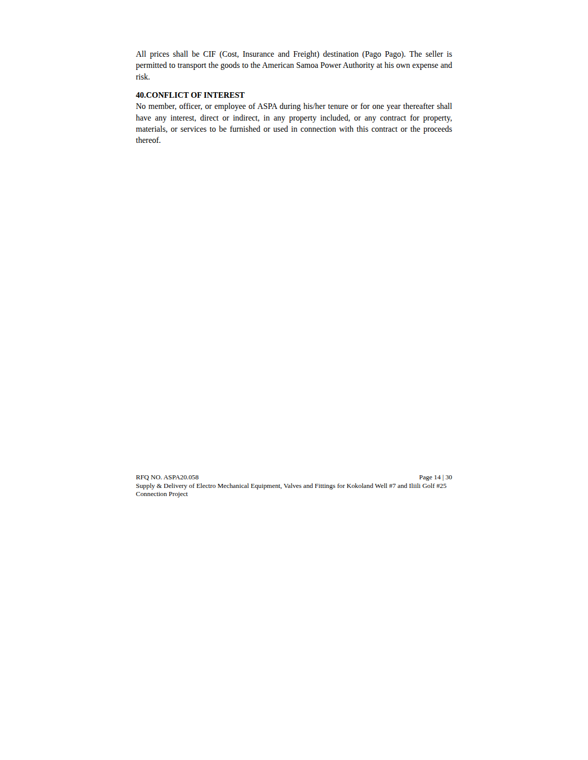All prices shall be CIF (Cost, Insurance and Freight) destination (Pago Pago). The seller is permitted to transport the goods to the American Samoa Power Authority at his own expense and risk.
40. CONFLICT OF INTEREST
No member, officer, or employee of ASPA during his/her tenure or for one year thereafter shall have any interest, direct or indirect, in any property included, or any contract for property, materials, or services to be furnished or used in connection with this contract or the proceeds thereof.
RFQ NO. ASPA20.058 Page 14 | 30
Supply & Delivery of Electro Mechanical Equipment, Valves and Fittings for Kokoland Well #7 and Iliili Golf #25 Connection Project